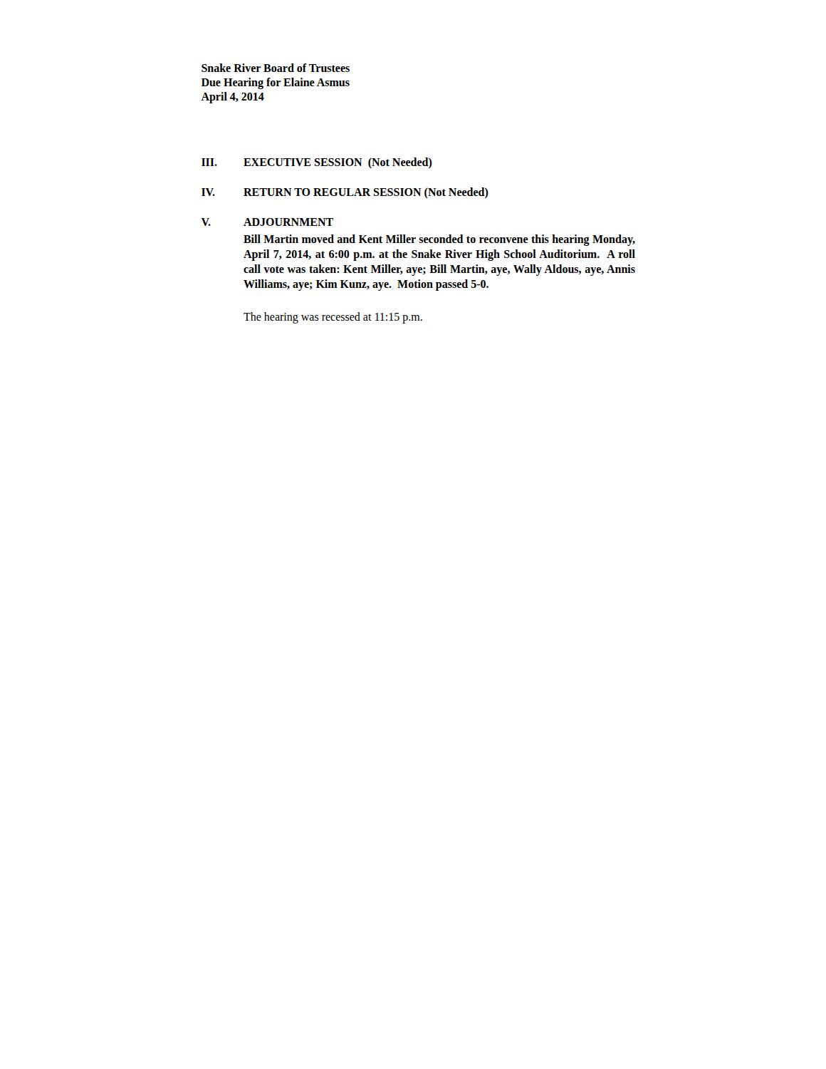Snake River Board of Trustees
Due Hearing for Elaine Asmus
April 4, 2014
III. EXECUTIVE SESSION (Not Needed)
IV. RETURN TO REGULAR SESSION (Not Needed)
V. ADJOURNMENT
Bill Martin moved and Kent Miller seconded to reconvene this hearing Monday, April 7, 2014, at 6:00 p.m. at the Snake River High School Auditorium. A roll call vote was taken: Kent Miller, aye; Bill Martin, aye, Wally Aldous, aye, Annis Williams, aye; Kim Kunz, aye. Motion passed 5-0.
The hearing was recessed at 11:15 p.m.